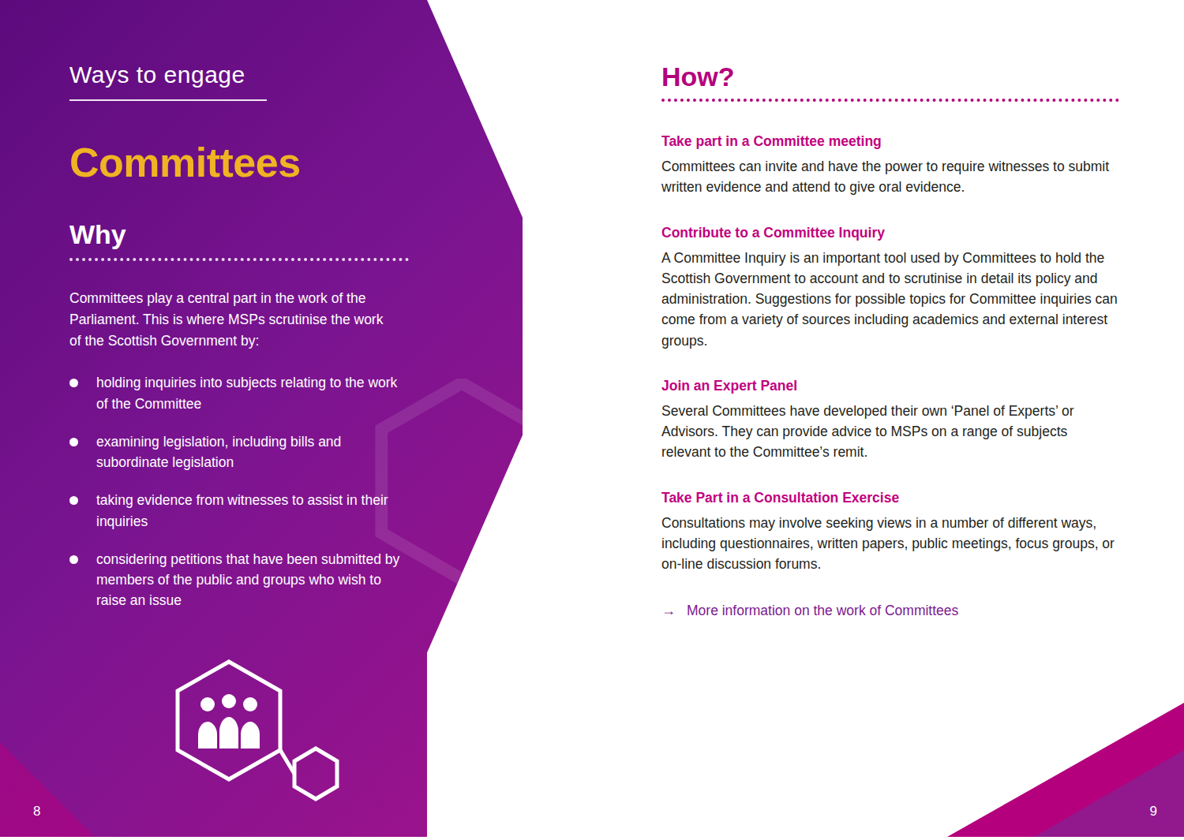Ways to engage
Committees
Why
Committees play a central part in the work of the Parliament. This is where MSPs scrutinise the work of the Scottish Government by:
holding inquiries into subjects relating to the work of the Committee
examining legislation, including bills and subordinate legislation
taking evidence from witnesses to assist in their inquiries
considering petitions that have been submitted by members of the public and groups who wish to raise an issue
8
How?
Take part in a Committee meeting
Committees can invite and have the power to require witnesses to submit written evidence and attend to give oral evidence.
Contribute to a Committee Inquiry
A Committee Inquiry is an important tool used by Committees to hold the Scottish Government to account and to scrutinise in detail its policy and administration. Suggestions for possible topics for Committee inquiries can come from a variety of sources including academics and external interest groups.
Join an Expert Panel
Several Committees have developed their own ‘Panel of Experts’ or Advisors. They can provide advice to MSPs on a range of subjects relevant to the Committee’s remit.
Take Part in a Consultation Exercise
Consultations may involve seeking views in a number of different ways, including questionnaires, written papers, public meetings, focus groups, or on-line discussion forums.
→ More information on the work of Committees
9